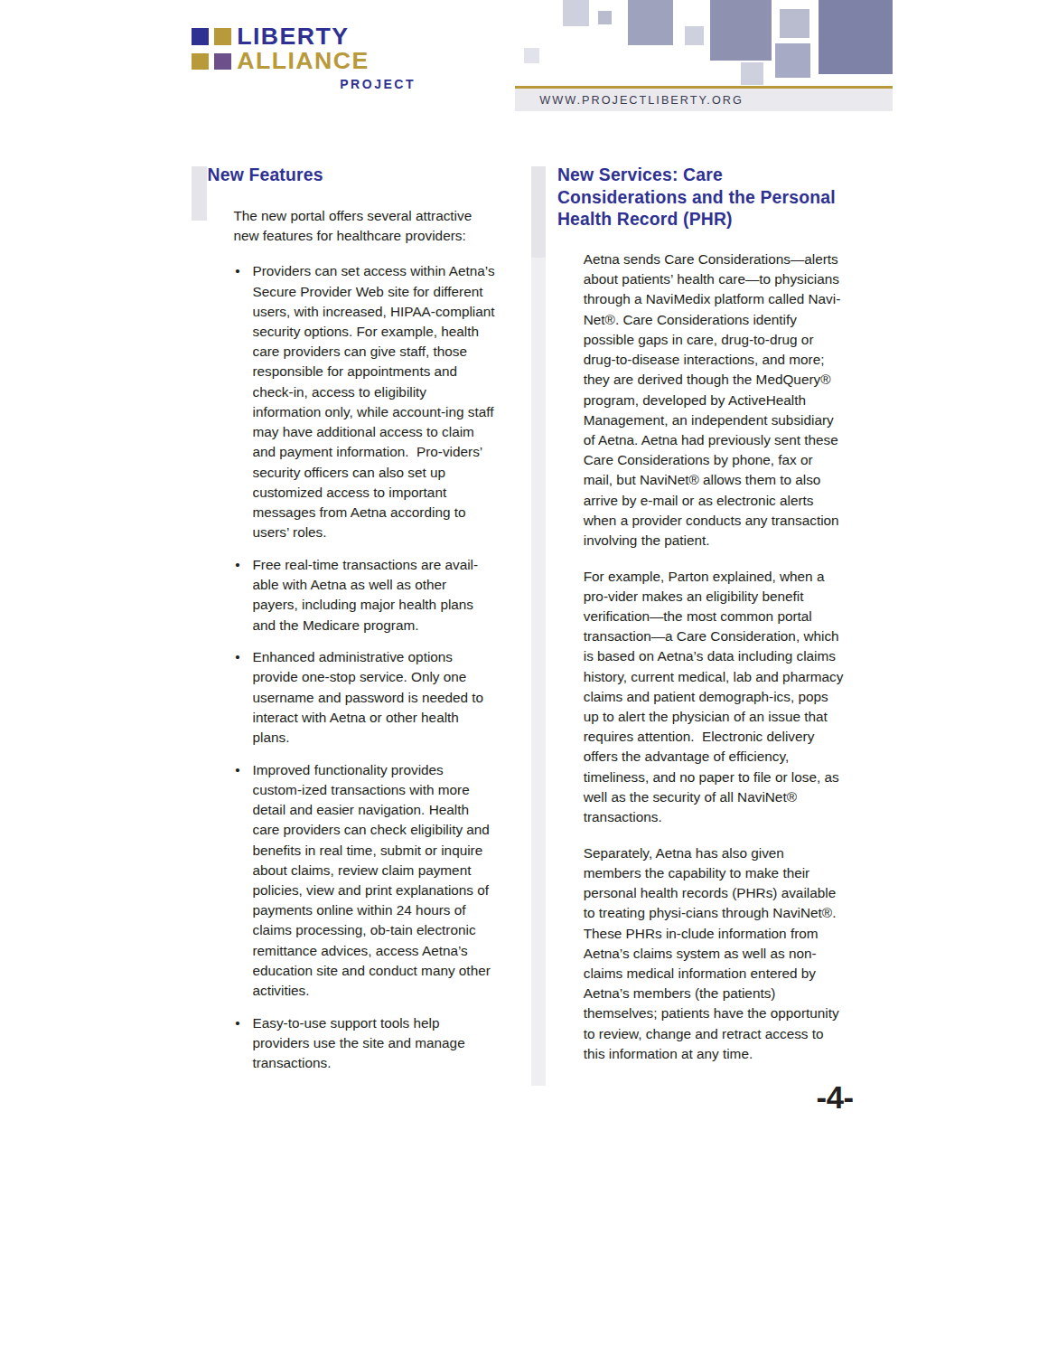WWW.PROJECTLIBERTY.ORG
LIBERTY
ALLIANCE
PROJECT
New Features
The new portal offers several attractive new features for healthcare providers:
Providers can set access within Aetna’s Secure Provider Web site for different users, with increased, HIPAA-compliant security options. For example, health care providers can give staff, those responsible for appointments and check-in, access to eligibility information only, while account-ing staff may have additional access to claim and payment information. Pro-viders’ security officers can also set up customized access to important messages from Aetna according to users’ roles.
Free real-time transactions are avail-able with Aetna as well as other payers, including major health plans and the Medicare program.
Enhanced administrative options provide one-stop service. Only one username and password is needed to interact with Aetna or other health plans.
Improved functionality provides custom-ized transactions with more detail and easier navigation. Health care providers can check eligibility and benefits in real time, submit or inquire about claims, review claim payment policies, view and print explanations of payments online within 24 hours of claims processing, ob-tain electronic remittance advices, access Aetna’s education site and conduct many other activities.
Easy-to-use support tools help providers use the site and manage transactions.
New Services: Care
Considerations and the Personal
Health Record (PHR)
Aetna sends Care Considerations—alerts about patients’ health care—to physicians through a NaviMedix platform called Navi-Net®. Care Considerations identify possible gaps in care, drug-to-drug or drug-to-disease interactions, and more; they are derived though the MedQuery® program, developed by ActiveHealth Management, an independent subsidiary of Aetna. Aetna had previously sent these Care Considerations by phone, fax or mail, but NaviNet® allows them to also arrive by e-mail or as electronic alerts when a provider conducts any transaction involving the patient.
For example, Parton explained, when a pro-vider makes an eligibility benefit verification—the most common portal transaction—a Care Consideration, which is based on Aetna’s data including claims history, current medical, lab and pharmacy claims and patient demograph-ics, pops up to alert the physician of an issue that requires attention. Electronic delivery offers the advantage of efficiency, timeliness, and no paper to file or lose, as well as the security of all NaviNet® transactions.
Separately, Aetna has also given members the capability to make their personal health records (PHRs) available to treating physi-cians through NaviNet®. These PHRs in-clude information from Aetna’s claims system as well as non-claims medical information entered by Aetna’s members (the patients) themselves; patients have the opportunity to review, change and retract access to this information at any time.
-4-